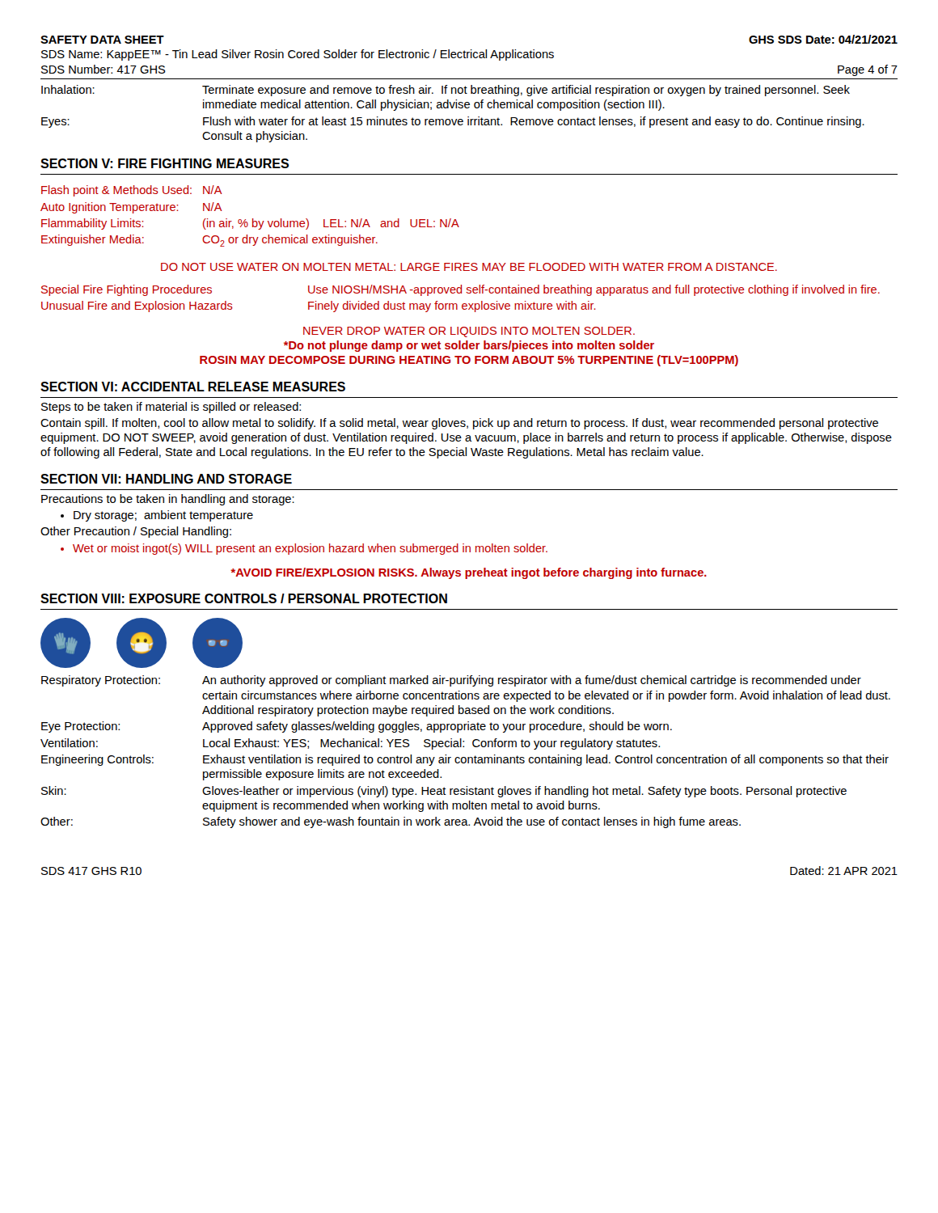| SAFETY DATA SHEET | GHS SDS Date: 04/21/2021 |
| SDS Name: KappEE™ - Tin Lead Silver Rosin Cored Solder for Electronic / Electrical Applications |
| SDS Number: 417 GHS | Page 4 of 7 |
| Inhalation: | Terminate exposure and remove to fresh air. If not breathing, give artificial respiration or oxygen by trained personnel. Seek immediate medical attention. Call physician; advise of chemical composition (section III). |
| Eyes: | Flush with water for at least 15 minutes to remove irritant. Remove contact lenses, if present and easy to do. Continue rinsing. Consult a physician. |
SECTION V: FIRE FIGHTING MEASURES
| Flash point & Methods Used: | N/A |
| Auto Ignition Temperature: | N/A |
| Flammability Limits: | (in air, % by volume) LEL: N/A and UEL: N/A |
| Extinguisher Media: | CO 2 or dry chemical extinguisher. |
DO NOT USE WATER ON MOLTEN METAL: LARGE FIRES MAY BE FLOODED WITH WATER FROM A DISTANCE.
| Special Fire Fighting Procedures | Use NIOSH/MSHA -approved self-contained breathing apparatus and full protective clothing if involved in fire. |
| Unusual Fire and Explosion Hazards | Finely divided dust may form explosive mixture with air. |
NEVER DROP WATER OR LIQUIDS INTO MOLTEN SOLDER.
*Do not plunge damp or wet solder bars/pieces into molten solder
ROSIN MAY DECOMPOSE DURING HEATING TO FORM ABOUT 5% TURPENTINE (TLV=100PPM)
SECTION VI: ACCIDENTAL RELEASE MEASURES
Steps to be taken if material is spilled or released:
Contain spill. If molten, cool to allow metal to solidify. If a solid metal, wear gloves, pick up and return to process. If dust, wear recommended personal protective equipment. DO NOT SWEEP, avoid generation of dust. Ventilation required. Use a vacuum, place in barrels and return to process if applicable. Otherwise, dispose of following all Federal, State and Local regulations. In the EU refer to the Special Waste Regulations. Metal has reclaim value.
SECTION VII: HANDLING AND STORAGE
Precautions to be taken in handling and storage:
Dry storage; ambient temperature
Other Precaution / Special Handling:
Wet or moist ingot(s) WILL present an explosion hazard when submerged in molten solder.
*AVOID FIRE/EXPLOSION RISKS. Always preheat ingot before charging into furnace.
SECTION VIII: EXPOSURE CONTROLS / PERSONAL PROTECTION
🧤 😷 👓
| Respiratory Protection: | An authority approved or compliant marked air-purifying respirator with a fume/dust chemical cartridge is recommended under certain circumstances where airborne concentrations are expected to be elevated or if in powder form. Avoid inhalation of lead dust. Additional respiratory protection maybe required based on the work conditions. |
| Eye Protection: | Approved safety glasses/welding goggles, appropriate to your procedure, should be worn. |
| Ventilation: | Local Exhaust: YES; Mechanical: YES Special: Conform to your regulatory statutes. |
| Engineering Controls: | Exhaust ventilation is required to control any air contaminants containing lead. Control concentration of all components so that their permissible exposure limits are not exceeded. |
| Skin: | Gloves-leather or impervious (vinyl) type. Heat resistant gloves if handling hot metal. Safety type boots. Personal protective equipment is recommended when working with molten metal to avoid burns. |
| Other: | Safety shower and eye-wash fountain in work area. Avoid the use of contact lenses in high fume areas. |
| SDS 417 GHS R10 | Dated: 21 APR 2021 |